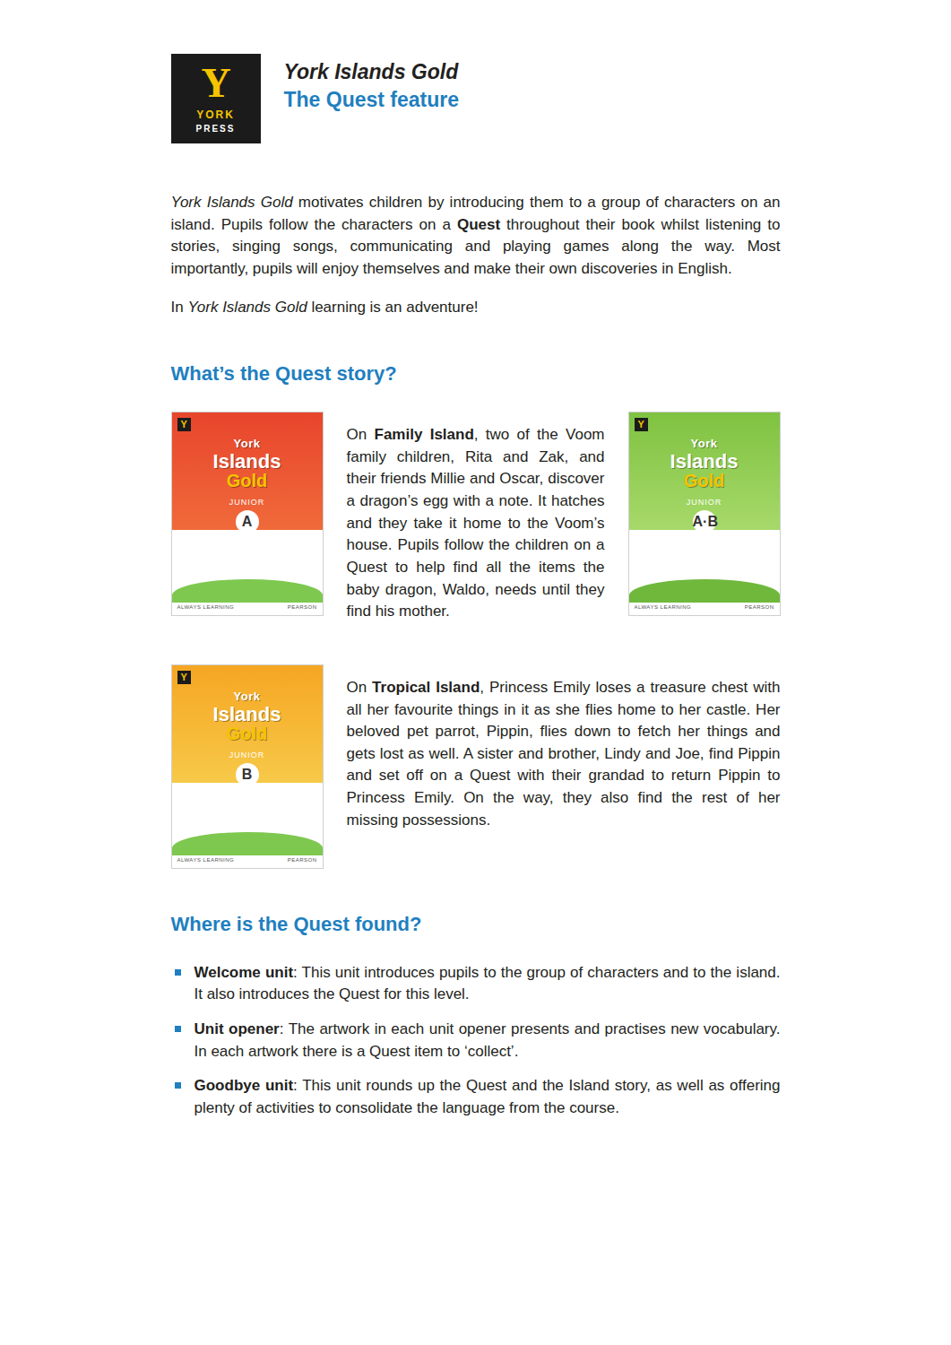Y
YORK
PRESS
York Islands Gold
The Quest feature
York Islands Gold motivates children by introducing them to a group of characters on an island. Pupils follow the characters on a Quest throughout their book whilst listening to stories, singing songs, communicating and playing games along the way. Most importantly, pupils will enjoy themselves and make their own discoveries in English.
In York Islands Gold learning is an adventure!
What’s the Quest story?
Y
York
Islands
Gold
JUNIOR
A
PUPIL’S BOOK
ALWAYS LEARNING PEARSON
On Family Island, two of the Voom family children, Rita and Zak, and their friends Millie and Oscar, discover a dragon’s egg with a note. It hatches and they take it home to the Voom’s house. Pupils follow the children on a Quest to help find all the items the baby dragon, Waldo, needs until they find his mother.
Y
York
Islands
Gold
JUNIOR
A·B
ONE YEAR COURSE
PUPIL’S BOOK
ALWAYS LEARNING PEARSON
Y
York
Islands
Gold
JUNIOR
B
PUPIL’S BOOK
ALWAYS LEARNING PEARSON
On Tropical Island, Princess Emily loses a treasure chest with all her favourite things in it as she flies home to her castle. Her beloved pet parrot, Pippin, flies down to fetch her things and gets lost as well. A sister and brother, Lindy and Joe, find Pippin and set off on a Quest with their grandad to return Pippin to Princess Emily. On the way, they also find the rest of her missing possessions.
Where is the Quest found?
Welcome unit: This unit introduces pupils to the group of characters and to the island. It also introduces the Quest for this level.
Unit opener: The artwork in each unit opener presents and practises new vocabulary. In each artwork there is a Quest item to ‘collect’.
Goodbye unit: This unit rounds up the Quest and the Island story, as well as offering plenty of activities to consolidate the language from the course.